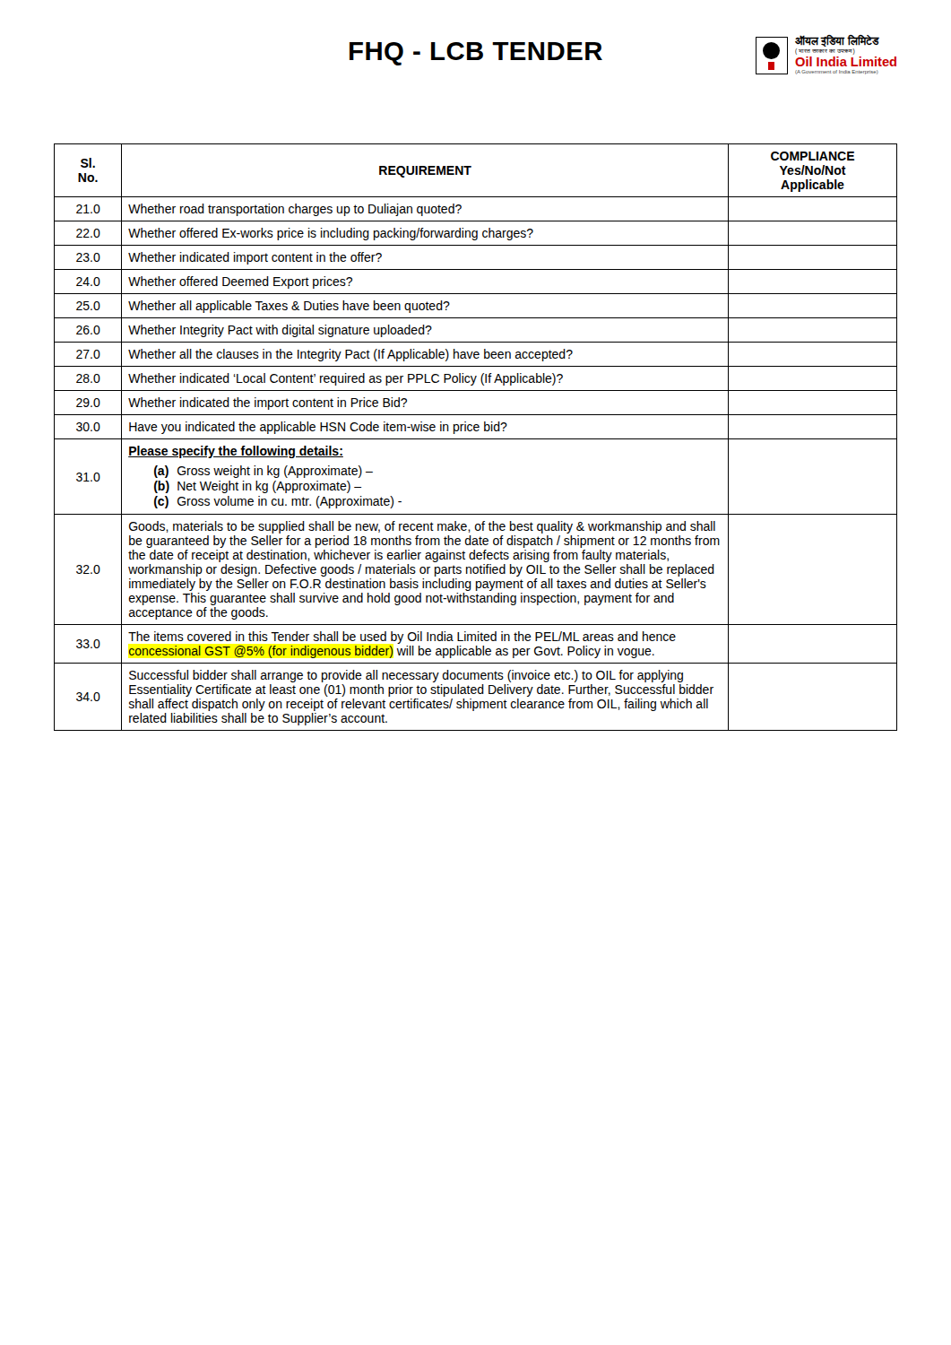FHQ - LCB TENDER
ऑयल इंडिया लिमिटेड
( भारत सरकार का उपक्रम )
Oil India Limited
(A Government of India Enterprise)
| Sl. No. | REQUIREMENT | COMPLIANCE Yes/No/Not Applicable |
| --- | --- | --- |
| 21.0 | Whether road transportation charges up to Duliajan quoted? | |
| 22.0 | Whether offered Ex-works price is including packing/forwarding charges? | |
| 23.0 | Whether indicated import content in the offer? | |
| 24.0 | Whether offered Deemed Export prices? | |
| 25.0 | Whether all applicable Taxes & Duties have been quoted? | |
| 26.0 | Whether Integrity Pact with digital signature uploaded? | |
| 27.0 | Whether all the clauses in the Integrity Pact (If Applicable) have been accepted? | |
| 28.0 | Whether indicated ‘Local Content’ required as per PPLC Policy (If Applicable)? | |
| 29.0 | Whether indicated the import content in Price Bid? | |
| 30.0 | Have you indicated the applicable HSN Code item-wise in price bid? | |
| 31.0 | Please specify the following details: (a) Gross weight in kg (Approximate) – (b) Net Weight in kg (Approximate) – (c) Gross volume in cu. mtr. (Approximate) - | |
| 32.0 | Goods, materials to be supplied shall be new, of recent make, of the best quality & workmanship and shall be guaranteed by the Seller for a period 18 months from the date of dispatch / shipment or 12 months from the date of receipt at destination, whichever is earlier against defects arising from faulty materials, workmanship or design. Defective goods / materials or parts notified by OIL to the Seller shall be replaced immediately by the Seller on F.O.R destination basis including payment of all taxes and duties at Seller's expense. This guarantee shall survive and hold good not-withstanding inspection, payment for and acceptance of the goods. | |
| 33.0 | The items covered in this Tender shall be used by Oil India Limited in the PEL/ML areas and hence concessional GST @5% (for indigenous bidder) will be applicable as per Govt. Policy in vogue. | |
| 34.0 | Successful bidder shall arrange to provide all necessary documents (invoice etc.) to OIL for applying Essentiality Certificate at least one (01) month prior to stipulated Delivery date. Further, Successful bidder shall affect dispatch only on receipt of relevant certificates/ shipment clearance from OIL, failing which all related liabilities shall be to Supplier’s account. | |